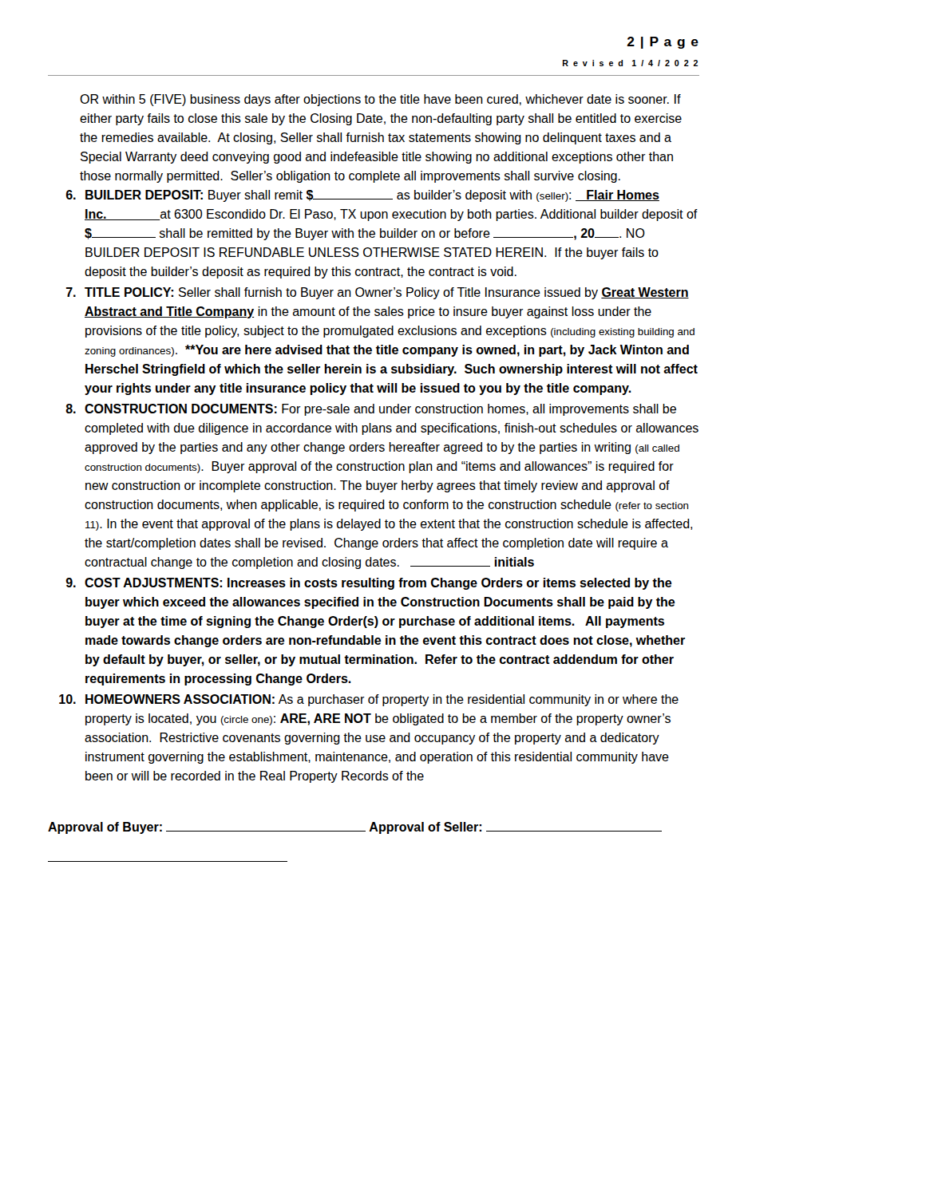2 | P a g e
R e v i s e d 1 / 4 / 2 0 2 2
OR within 5 (FIVE) business days after objections to the title have been cured, whichever date is sooner. If either party fails to close this sale by the Closing Date, the non-defaulting party shall be entitled to exercise the remedies available. At closing, Seller shall furnish tax statements showing no delinquent taxes and a Special Warranty deed conveying good and indefeasible title showing no additional exceptions other than those normally permitted. Seller’s obligation to complete all improvements shall survive closing.
BUILDER DEPOSIT: Buyer shall remit $ as builder’s deposit with (seller): Flair Homes Inc. at 6300 Escondido Dr. El Paso, TX upon execution by both parties. Additional builder deposit of $ shall be remitted by the Buyer with the builder on or before , 20 . NO BUILDER DEPOSIT IS REFUNDABLE UNLESS OTHERWISE STATED HEREIN. If the buyer fails to deposit the builder’s deposit as required by this contract, the contract is void.
TITLE POLICY: Seller shall furnish to Buyer an Owner’s Policy of Title Insurance issued by Great Western Abstract and Title Company in the amount of the sales price to insure buyer against loss under the provisions of the title policy, subject to the promulgated exclusions and exceptions (including existing building and zoning ordinances). **You are here advised that the title company is owned, in part, by Jack Winton and Herschel Stringfield of which the seller herein is a subsidiary. Such ownership interest will not affect your rights under any title insurance policy that will be issued to you by the title company.
CONSTRUCTION DOCUMENTS: For pre-sale and under construction homes, all improvements shall be completed with due diligence in accordance with plans and specifications, finish-out schedules or allowances approved by the parties and any other change orders hereafter agreed to by the parties in writing (all called construction documents). Buyer approval of the construction plan and “items and allowances” is required for new construction or incomplete construction. The buyer herby agrees that timely review and approval of construction documents, when applicable, is required to conform to the construction schedule (refer to section 11). In the event that approval of the plans is delayed to the extent that the construction schedule is affected, the start/completion dates shall be revised. Change orders that affect the completion date will require a contractual change to the completion and closing dates. initials
COST ADJUSTMENTS: Increases in costs resulting from Change Orders or items selected by the buyer which exceed the allowances specified in the Construction Documents shall be paid by the buyer at the time of signing the Change Order(s) or purchase of additional items. All payments made towards change orders are non-refundable in the event this contract does not close, whether by default by buyer, or seller, or by mutual termination. Refer to the contract addendum for other requirements in processing Change Orders.
HOMEOWNERS ASSOCIATION: As a purchaser of property in the residential community in or where the property is located, you (circle one): ARE, ARE NOT be obligated to be a member of the property owner’s association. Restrictive covenants governing the use and occupancy of the property and a dedicatory instrument governing the establishment, maintenance, and operation of this residential community have been or will be recorded in the Real Property Records of the
Approval of Buyer: Approval of Seller: